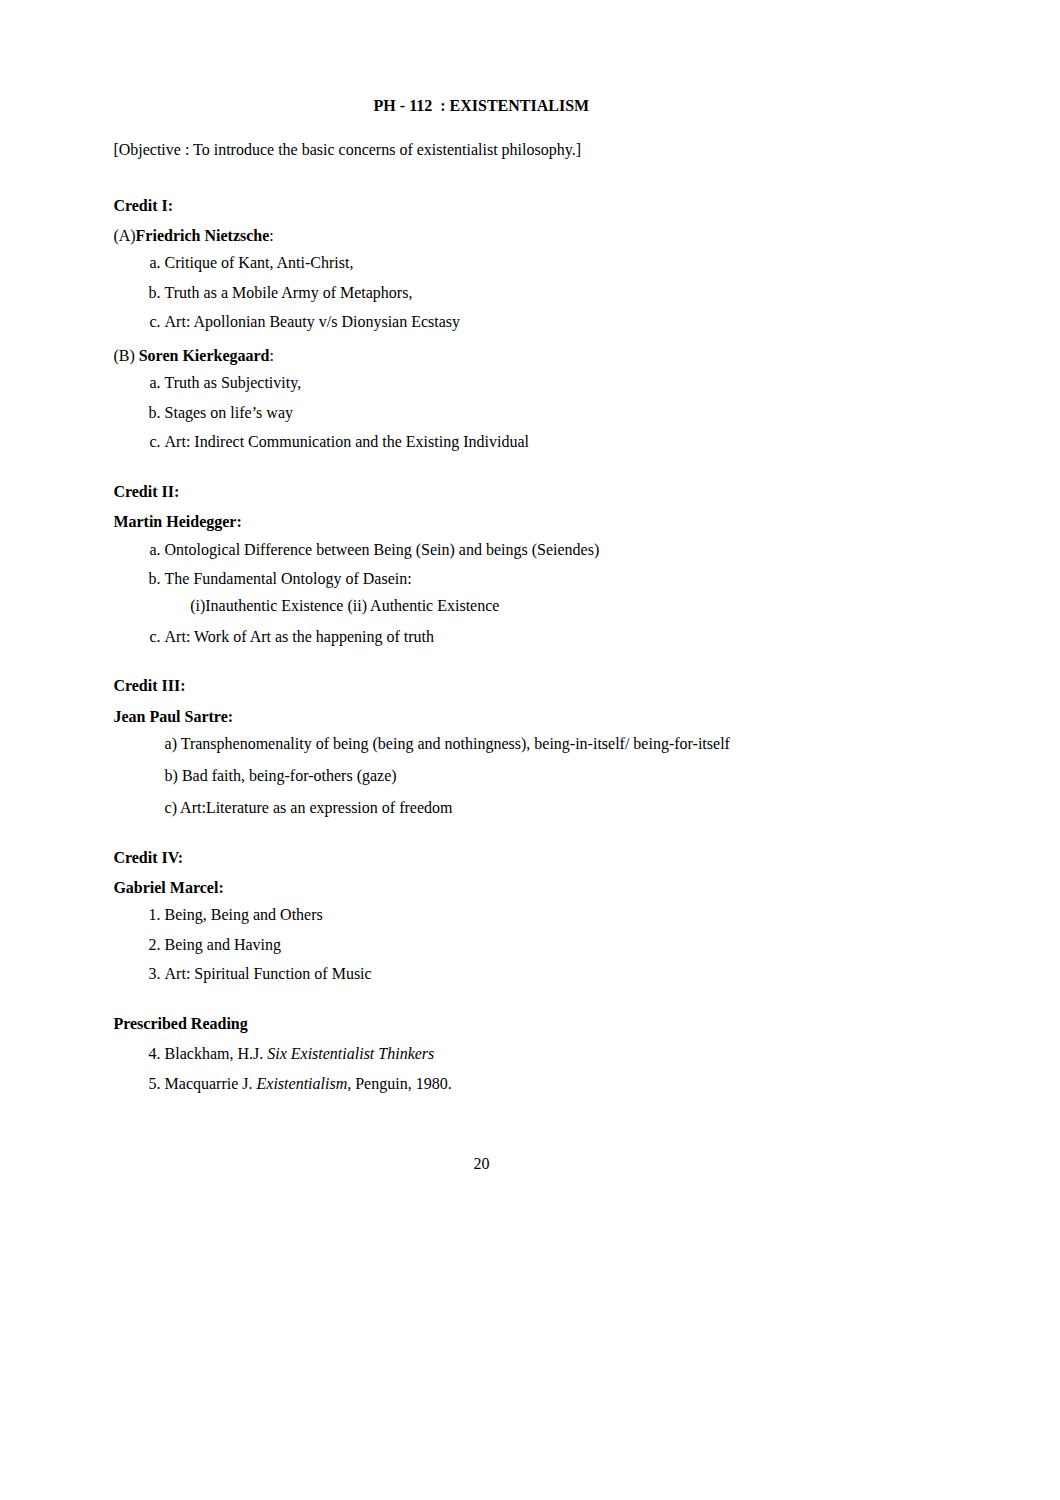PH - 112 : EXISTENTIALISM
[Objective : To introduce the basic concerns of existentialist philosophy.]
Credit I:
(A)Friedrich Nietzsche:
Critique of Kant, Anti-Christ,
Truth as a Mobile Army of Metaphors,
Art: Apollonian Beauty v/s Dionysian Ecstasy
(B) Soren Kierkegaard:
Truth as Subjectivity,
Stages on life’s way
Art: Indirect Communication and the Existing Individual
Credit II:
Martin Heidegger:
Ontological Difference between Being (Sein) and beings (Seiendes)
The Fundamental Ontology of Dasein:
(i)Inauthentic Existence (ii) Authentic Existence
Art: Work of Art as the happening of truth
Credit III:
Jean Paul Sartre:
a) Transphenomenality of being (being and nothingness), being-in-itself/ being-for-itself
b) Bad faith, being-for-others (gaze)
c) Art:Literature as an expression of freedom
Credit IV:
Gabriel Marcel:
Being, Being and Others
Being and Having
Art: Spiritual Function of Music
Prescribed Reading
Blackham, H.J. Six Existentialist Thinkers
Macquarrie J. Existentialism, Penguin, 1980.
20